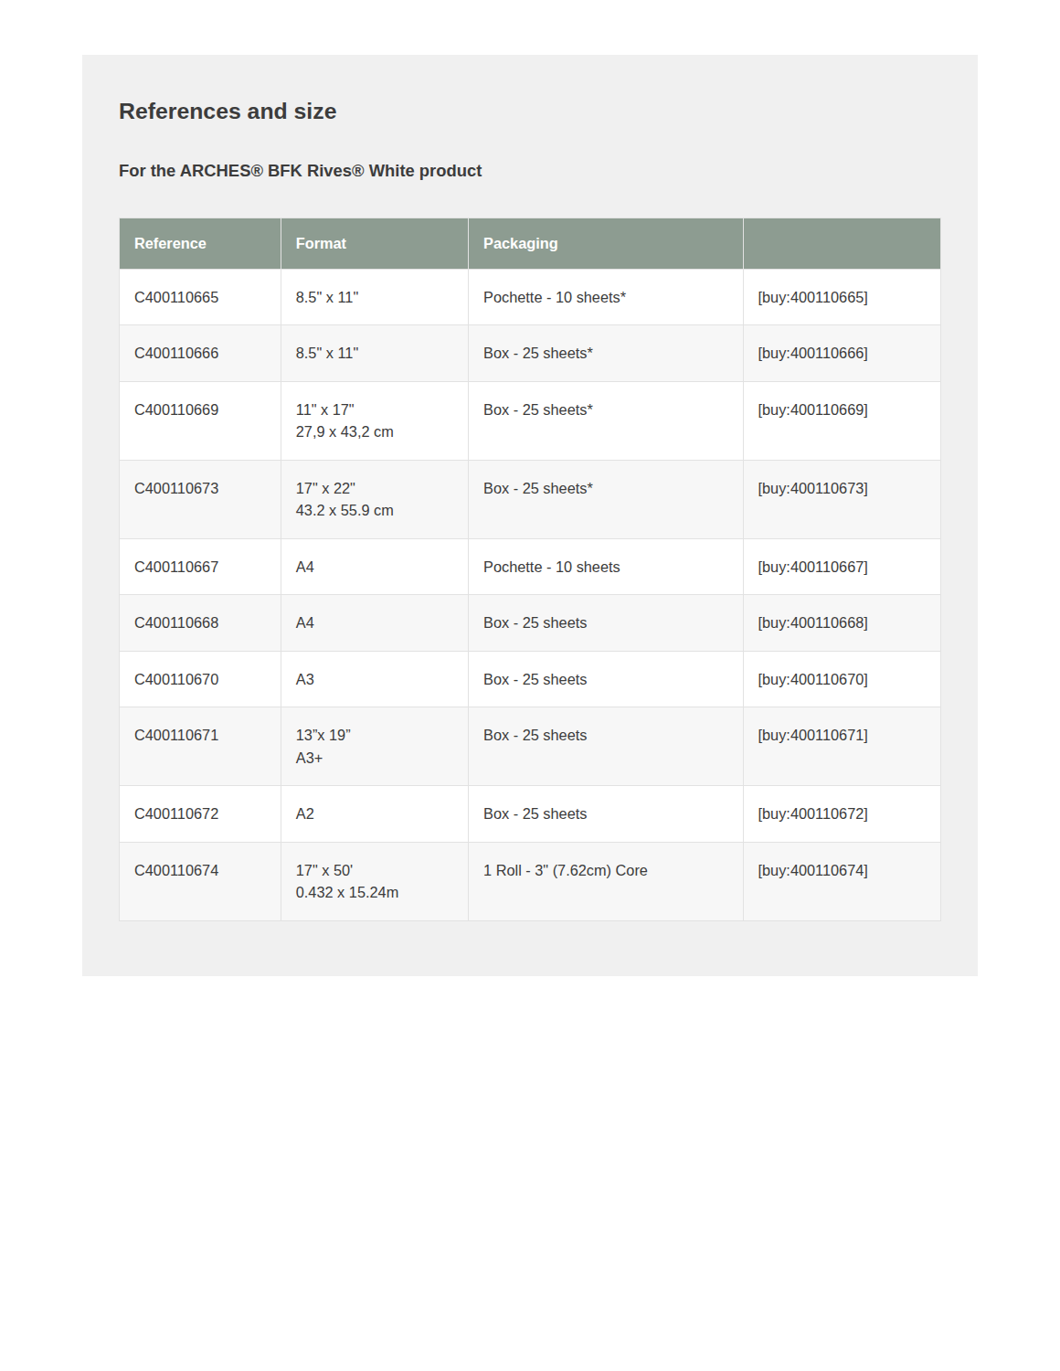References and size
For the ARCHES® BFK Rives® White product
| Reference | Format | Packaging | |
| --- | --- | --- | --- |
| C400110665 | 8.5" x 11" | Pochette - 10 sheets* | [buy:400110665] |
| C400110666 | 8.5" x 11" | Box - 25 sheets* | [buy:400110666] |
| C400110669 | 11" x 17" 27,9 x 43,2 cm | Box - 25 sheets* | [buy:400110669] |
| C400110673 | 17" x 22" 43.2 x 55.9 cm | Box - 25 sheets* | [buy:400110673] |
| C400110667 | A4 | Pochette - 10 sheets | [buy:400110667] |
| C400110668 | A4 | Box - 25 sheets | [buy:400110668] |
| C400110670 | A3 | Box - 25 sheets | [buy:400110670] |
| C400110671 | 13”x 19” A3+ | Box - 25 sheets | [buy:400110671] |
| C400110672 | A2 | Box - 25 sheets | [buy:400110672] |
| C400110674 | 17" x 50' 0.432 x 15.24m | 1 Roll - 3" (7.62cm) Core | [buy:400110674] |